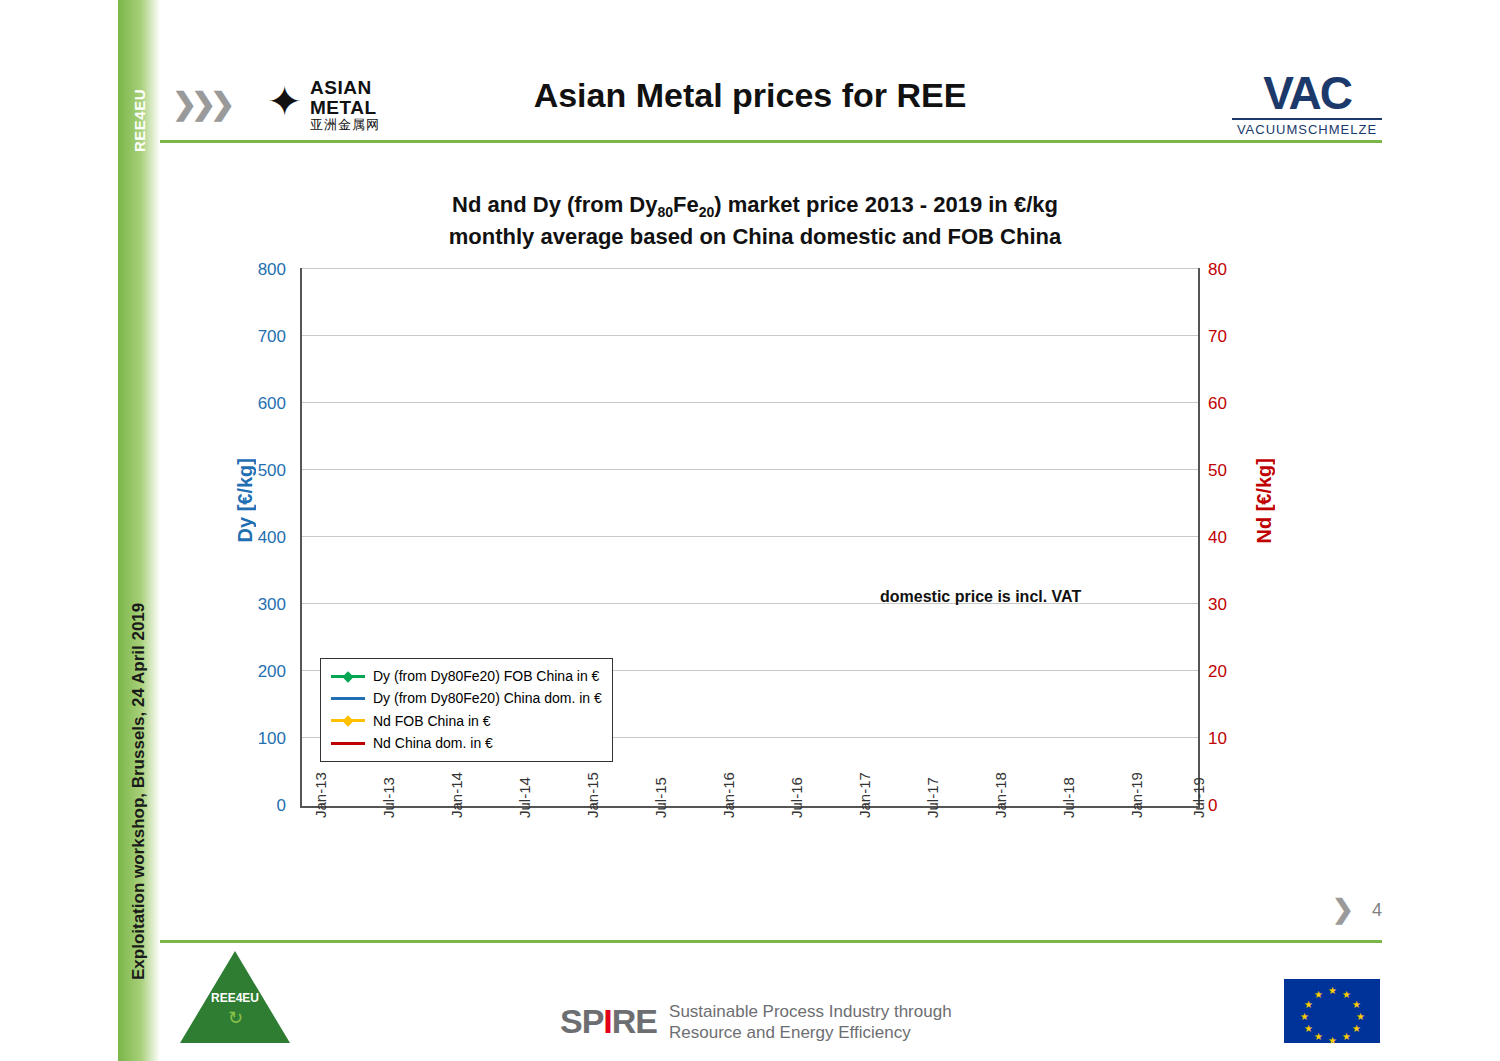REE4EU
Exploitation workshop, Brussels, 24 April 2019
❯❯❯
✦
ASIAN METAL
亚洲金属网
Asian Metal prices for REE
VAC
VACUUMSCHMELZE
Nd and Dy (from Dy80Fe20) market price 2013 - 2019 in €/kg
monthly average based on China domestic and FOB China
Dy [€/kg]
Nd [€/kg]
800
700
600
500
400
300
200
100
0
80
70
60
50
40
30
20
10
0
domestic price is incl. VAT
Dy (from Dy80Fe20) FOB China in €
Dy (from Dy80Fe20) China dom. in €
Nd FOB China in €
Nd China dom. in €
Jan-13
Jul-13
Jan-14
Jul-14
Jan-15
Jul-15
Jan-16
Jul-16
Jan-17
Jul-17
Jan-18
Jul-18
Jan-19
Jul-19
❯
4
↻
REE4EU
SPIRE
Sustainable Process Industry through
Resource and Energy Efficiency
★ ★ ★ ★ ★ ★ ★ ★ ★ ★ ★ ★